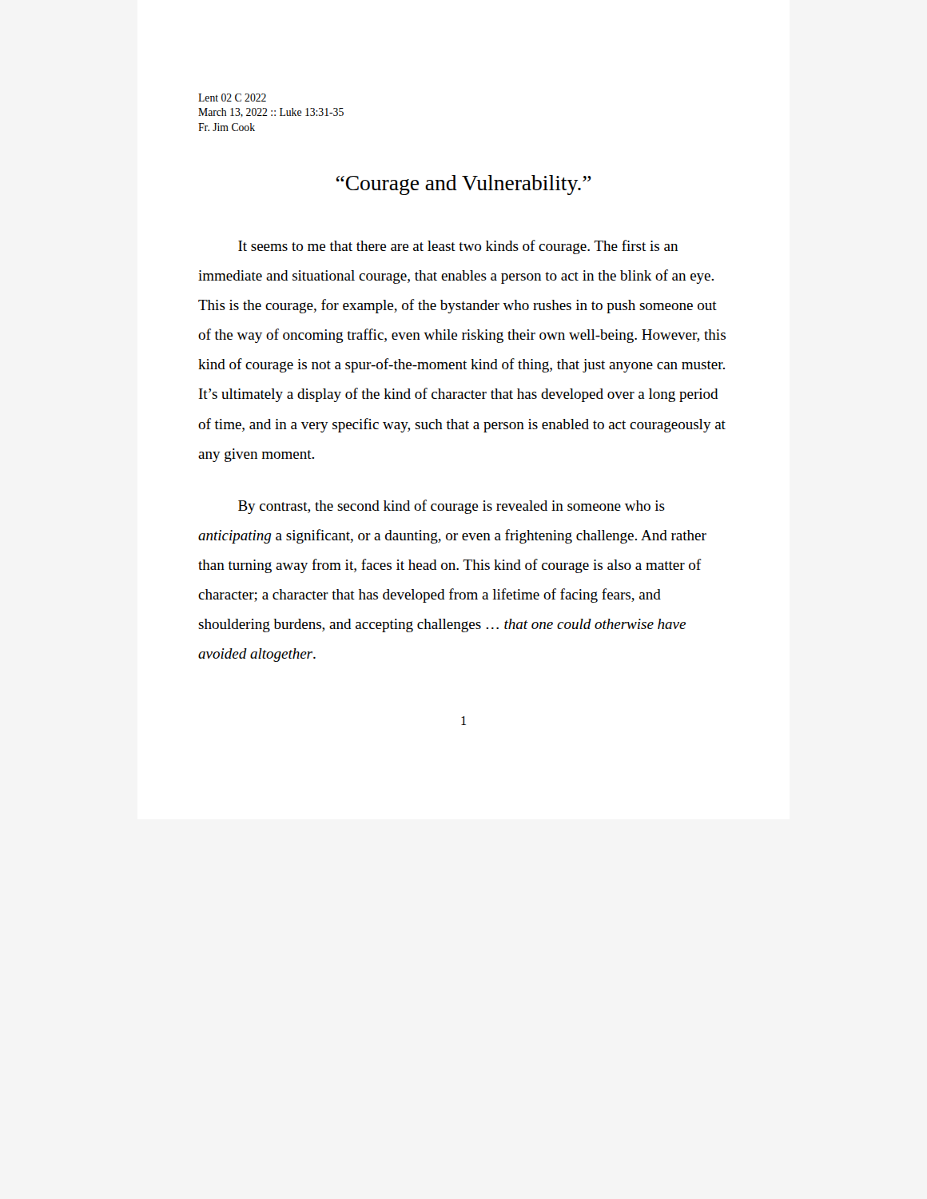Lent 02 C 2022
March 13, 2022 :: Luke 13:31-35
Fr. Jim Cook
“Courage and Vulnerability.”
It seems to me that there are at least two kinds of courage. The first is an immediate and situational courage, that enables a person to act in the blink of an eye. This is the courage, for example, of the bystander who rushes in to push someone out of the way of oncoming traffic, even while risking their own well-being. However, this kind of courage is not a spur-of-the-moment kind of thing, that just anyone can muster. It’s ultimately a display of the kind of character that has developed over a long period of time, and in a very specific way, such that a person is enabled to act courageously at any given moment.
By contrast, the second kind of courage is revealed in someone who is anticipating a significant, or a daunting, or even a frightening challenge. And rather than turning away from it, faces it head on. This kind of courage is also a matter of character; a character that has developed from a lifetime of facing fears, and shouldering burdens, and accepting challenges … that one could otherwise have avoided altogether.
1